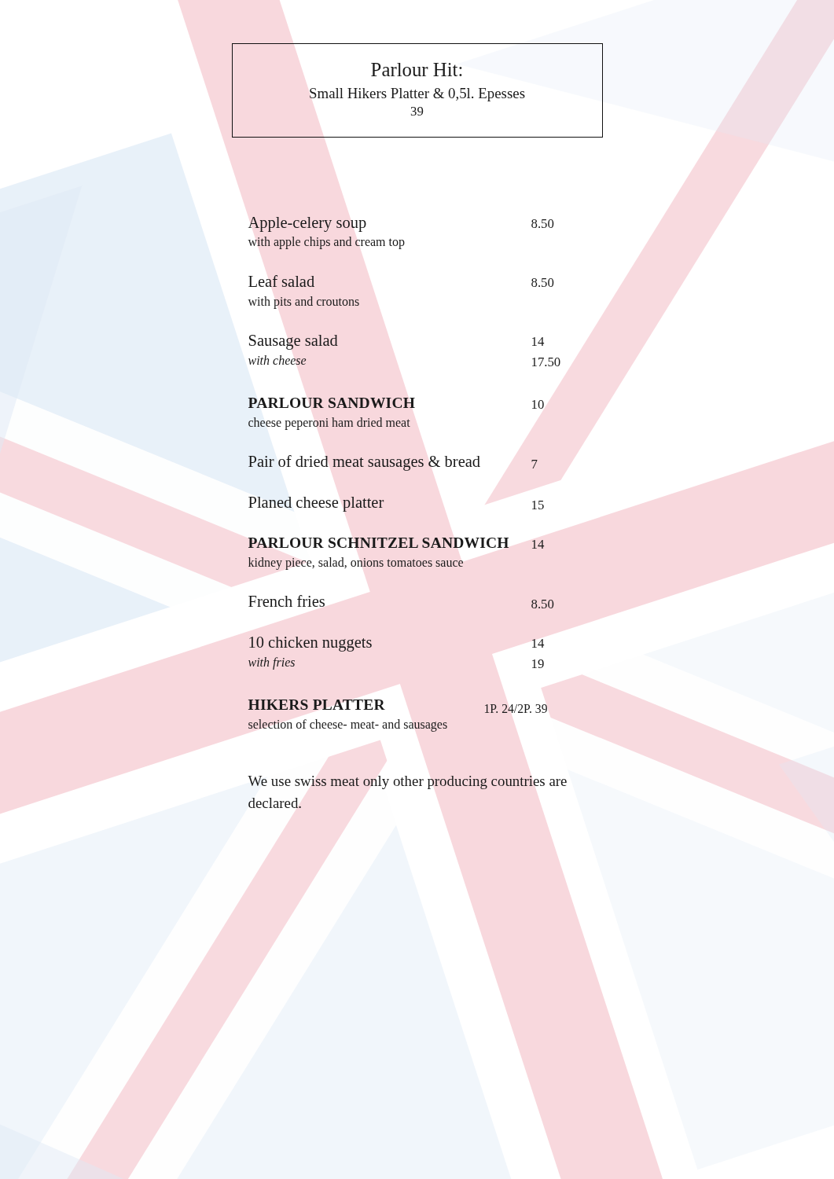Parlour Hit:
Small Hikers Platter & 0,5l. Epesses
39
Apple-celery soup
with apple chips and cream top
8.50
Leaf salad
with pits and croutons
8.50
Sausage salad
with cheese
1417.50
PARLOUR SANDWICH
cheese peperoni ham dried meat
10
Pair of dried meat sausages & bread
7
Planed cheese platter
15
PARLOUR SCHNITZEL SANDWICH
kidney piece, salad, onions tomatoes sauce
14
French fries
8.50
10 chicken nuggets
with fries
1419
HIKERS PLATTER
selection of cheese- meat- and sausages
1P. 24/2P. 39
We use swiss meat only other producing countries are declared.